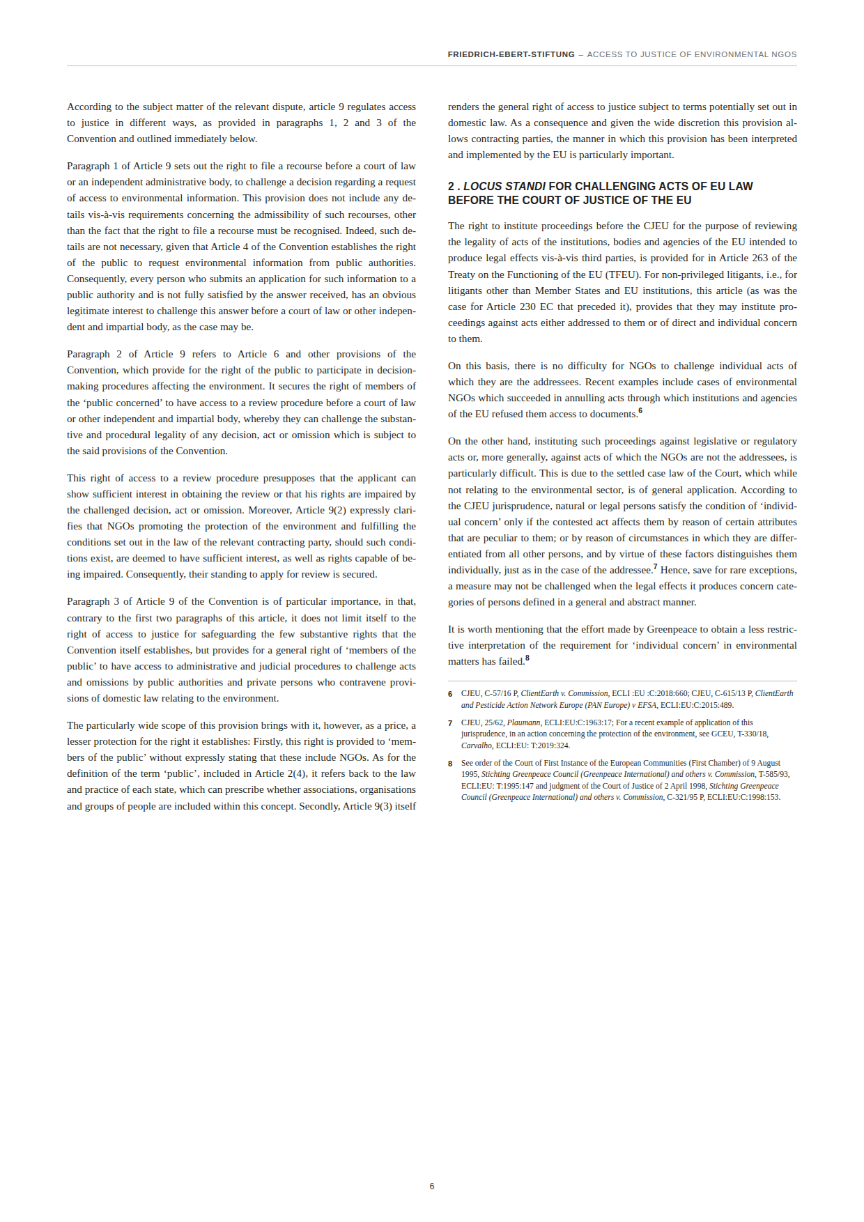FRIEDRICH-EBERT-STIFTUNG–ACCESS TO JUSTICE OF ENVIRONMENTAL NGOS
According to the subject matter of the relevant dispute, article 9 regulates access to justice in different ways, as provided in paragraphs 1, 2 and 3 of the Convention and outlined immediately below.
Paragraph 1 of Article 9 sets out the right to file a recourse before a court of law or an independent administrative body, to challenge a decision regarding a request of access to environmental information. This provision does not include any details vis-à-vis requirements concerning the admissibility of such recourses, other than the fact that the right to file a recourse must be recognised. Indeed, such details are not necessary, given that Article 4 of the Convention establishes the right of the public to request environmental information from public authorities. Consequently, every person who submits an application for such information to a public authority and is not fully satisfied by the answer received, has an obvious legitimate interest to challenge this answer before a court of law or other independent and impartial body, as the case may be.
Paragraph 2 of Article 9 refers to Article 6 and other provisions of the Convention, which provide for the right of the public to participate in decision-making procedures affecting the environment. It secures the right of members of the ‘public concerned’ to have access to a review procedure before a court of law or other independent and impartial body, whereby they can challenge the substantive and procedural legality of any decision, act or omission which is subject to the said provisions of the Convention.
This right of access to a review procedure presupposes that the applicant can show sufficient interest in obtaining the review or that his rights are impaired by the challenged decision, act or omission. Moreover, Article 9(2) expressly clarifies that NGOs promoting the protection of the environment and fulfilling the conditions set out in the law of the relevant contracting party, should such conditions exist, are deemed to have sufficient interest, as well as rights capable of being impaired. Consequently, their standing to apply for review is secured.
Paragraph 3 of Article 9 of the Convention is of particular importance, in that, contrary to the first two paragraphs of this article, it does not limit itself to the right of access to justice for safeguarding the few substantive rights that the Convention itself establishes, but provides for a general right of ‘members of the public’ to have access to administrative and judicial procedures to challenge acts and omissions by public authorities and private persons who contravene provisions of domestic law relating to the environment.
The particularly wide scope of this provision brings with it, however, as a price, a lesser protection for the right it establishes: Firstly, this right is provided to ‘members of the public’ without expressly stating that these include NGOs. As for the definition of the term ‘public’, included in Article 2(4), it refers back to the law and practice of each state, which can prescribe whether associations, organisations and groups of people are included within this concept. Secondly, Article 9(3) itself renders the general right of access to justice subject to terms potentially set out in domestic law. As a consequence and given the wide discretion this provision allows contracting parties, the manner in which this provision has been interpreted and implemented by the EU is particularly important.
2 . Locus standi for challenging acts of EU law before the Court of Justice of the EU
The right to institute proceedings before the CJEU for the purpose of reviewing the legality of acts of the institutions, bodies and agencies of the EU intended to produce legal effects vis-à-vis third parties, is provided for in Article 263 of the Treaty on the Functioning of the EU (TFEU). For non-privileged litigants, i.e., for litigants other than Member States and EU institutions, this article (as was the case for Article 230 EC that preceded it), provides that they may institute proceedings against acts either addressed to them or of direct and individual concern to them.
On this basis, there is no difficulty for NGOs to challenge individual acts of which they are the addressees. Recent examples include cases of environmental NGOs which succeeded in annulling acts through which institutions and agencies of the EU refused them access to documents.6
On the other hand, instituting such proceedings against legislative or regulatory acts or, more generally, against acts of which the NGOs are not the addressees, is particularly difficult. This is due to the settled case law of the Court, which while not relating to the environmental sector, is of general application. According to the CJEU jurisprudence, natural or legal persons satisfy the condition of ‘individual concern’ only if the contested act affects them by reason of certain attributes that are peculiar to them; or by reason of circumstances in which they are differentiated from all other persons, and by virtue of these factors distinguishes them individually, just as in the case of the addressee.7 Hence, save for rare exceptions, a measure may not be challenged when the legal effects it produces concern categories of persons defined in a general and abstract manner.
It is worth mentioning that the effort made by Greenpeace to obtain a less restrictive interpretation of the requirement for ‘individual concern’ in environmental matters has failed.8
6
CJEU, C-57/16 P, ClientEarth v. Commission, ECLI :EU :C:2018:660; CJEU, C-615/13 P, ClientEarth and Pesticide Action Network Europe (PAN Europe) v EFSA, ECLI:EU:C:2015:489.
7
CJEU, 25/62, Plaumann, ECLI:EU:C:1963:17; For a recent example of application of this jurisprudence, in an action concerning the protection of the environment, see GCEU, T-330/18, Carvalho, ECLI:EU: T:2019:324.
8
See order of the Court of First Instance of the European Communities (First Chamber) of 9 August 1995, Stichting Greenpeace Council (Greenpeace International) and others v. Commission, T-585/93, ECLI:EU: T:1995:147 and judgment of the Court of Justice of 2 April 1998, Stichting Greenpeace Council (Greenpeace International) and others v. Commission, C-321/95 P, ECLI:EU:C:1998:153.
6